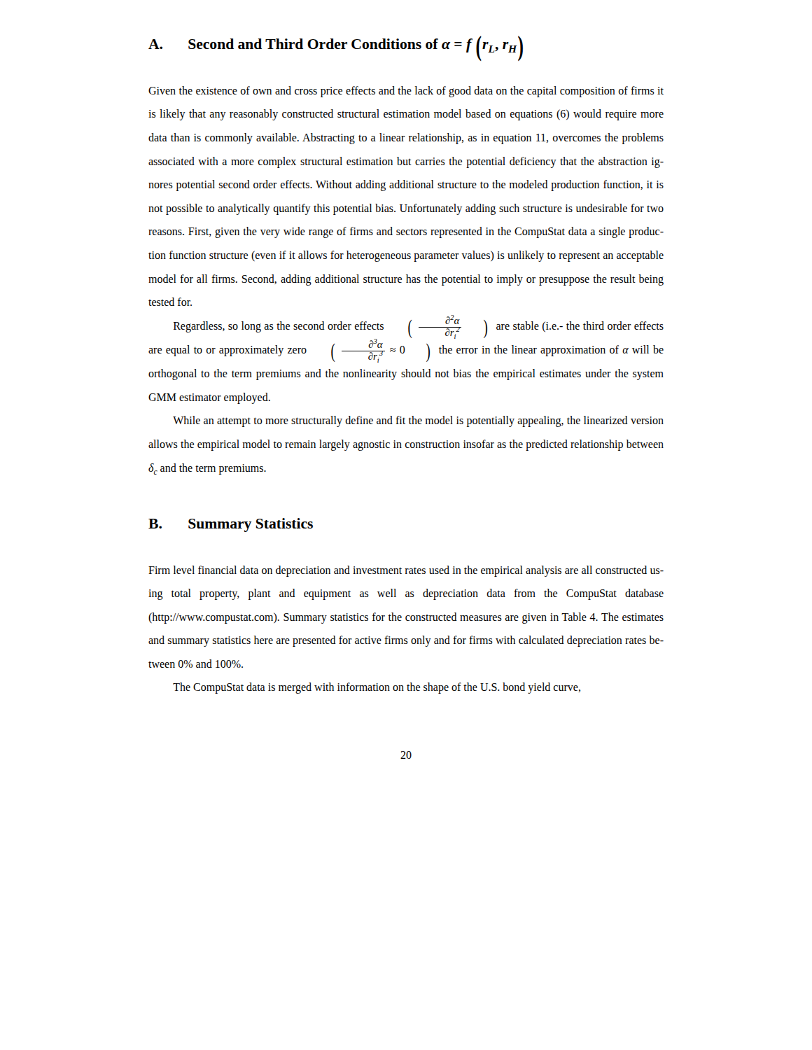A. Second and Third Order Conditions of α = f (rL, rH)
Given the existence of own and cross price effects and the lack of good data on the capital composition of firms it is likely that any reasonably constructed structural estimation model based on equations (6) would require more data than is commonly available. Abstracting to a linear relationship, as in equation 11, overcomes the problems associated with a more complex structural estimation but carries the potential deficiency that the abstraction ignores potential second order effects. Without adding additional structure to the modeled production function, it is not possible to analytically quantify this potential bias. Unfortunately adding such structure is undesirable for two reasons. First, given the very wide range of firms and sectors represented in the CompuStat data a single production function structure (even if it allows for heterogeneous parameter values) is unlikely to represent an acceptable model for all firms. Second, adding additional structure has the potential to imply or presuppose the result being tested for.
Regardless, so long as the second order effects (∂2α∂ri2) are stable (i.e.- the third order effects are equal to or approximately zero (∂3α∂ri3 ≈ 0) the error in the linear approximation of α will be orthogonal to the term premiums and the nonlinearity should not bias the empirical estimates under the system GMM estimator employed.
While an attempt to more structurally define and fit the model is potentially appealing, the linearized version allows the empirical model to remain largely agnostic in construction insofar as the predicted relationship between δc and the term premiums.
B. Summary Statistics
Firm level financial data on depreciation and investment rates used in the empirical analysis are all constructed using total property, plant and equipment as well as depreciation data from the CompuStat database (http://www.compustat.com). Summary statistics for the constructed measures are given in Table 4. The estimates and summary statistics here are presented for active firms only and for firms with calculated depreciation rates between 0% and 100%.
The CompuStat data is merged with information on the shape of the U.S. bond yield curve,
20